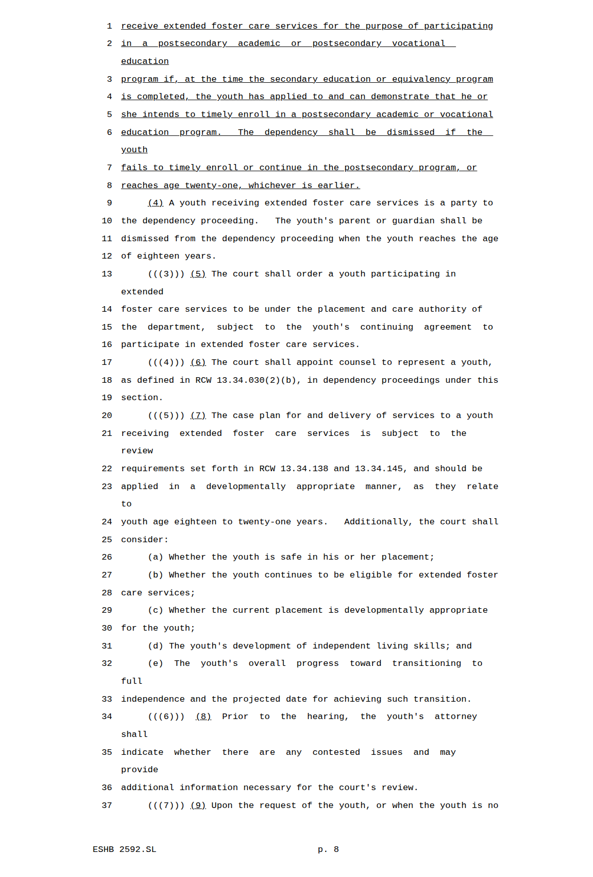receive extended foster care services for the purpose of participating
in a postsecondary academic or postsecondary vocational education
program if, at the time the secondary education or equivalency program
is completed, the youth has applied to and can demonstrate that he or
she intends to timely enroll in a postsecondary academic or vocational
education program. The dependency shall be dismissed if the youth
fails to timely enroll or continue in the postsecondary program, or
reaches age twenty-one, whichever is earlier.
(4) A youth receiving extended foster care services is a party to
the dependency proceeding. The youth's parent or guardian shall be
dismissed from the dependency proceeding when the youth reaches the age
of eighteen years.
(((3))) (5) The court shall order a youth participating in extended
foster care services to be under the placement and care authority of
the department, subject to the youth's continuing agreement to
participate in extended foster care services.
(((4))) (6) The court shall appoint counsel to represent a youth,
as defined in RCW 13.34.030(2)(b), in dependency proceedings under this
section.
(((5))) (7) The case plan for and delivery of services to a youth
receiving extended foster care services is subject to the review
requirements set forth in RCW 13.34.138 and 13.34.145, and should be
applied in a developmentally appropriate manner, as they relate to
youth age eighteen to twenty-one years. Additionally, the court shall
consider:
(a) Whether the youth is safe in his or her placement;
(b) Whether the youth continues to be eligible for extended foster
care services;
(c) Whether the current placement is developmentally appropriate
for the youth;
(d) The youth's development of independent living skills; and
(e) The youth's overall progress toward transitioning to full
independence and the projected date for achieving such transition.
(((6))) (8) Prior to the hearing, the youth's attorney shall
indicate whether there are any contested issues and may provide
additional information necessary for the court's review.
(((7))) (9) Upon the request of the youth, or when the youth is no
ESHB 2592.SL
p. 8